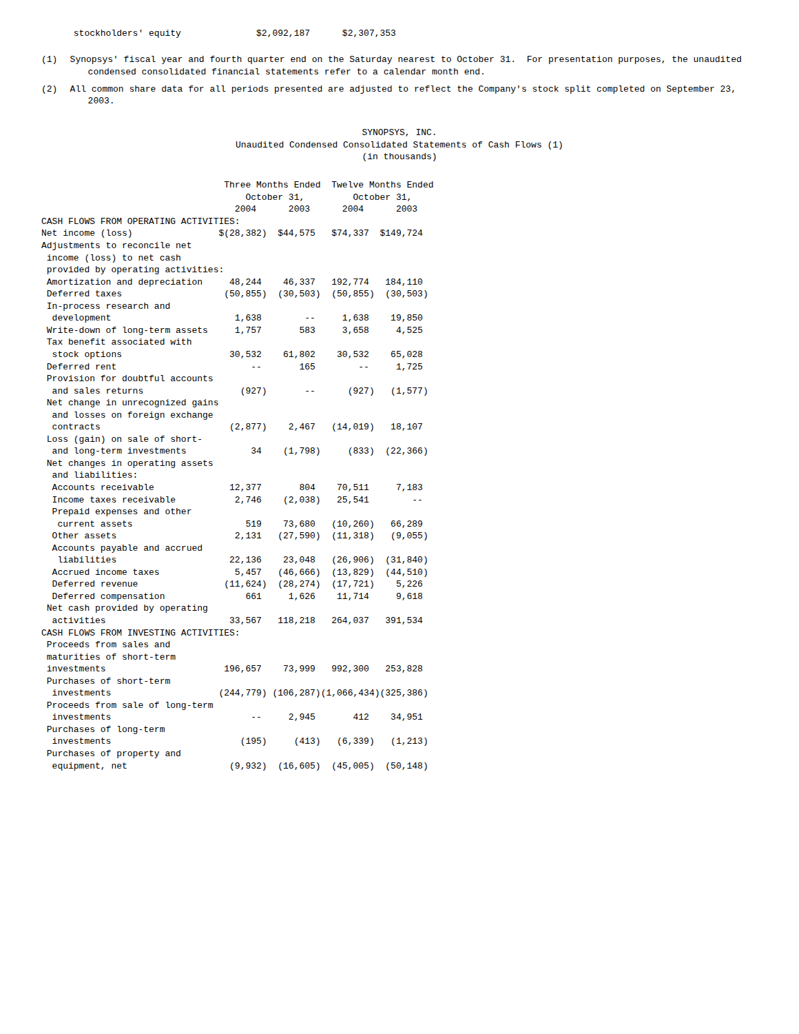stockholders' equity              $2,092,187      $2,307,353
(1) Synopsys' fiscal year and fourth quarter end on the Saturday nearest to October 31. For presentation purposes, the unaudited condensed consolidated financial statements refer to a calendar month end.
(2) All common share data for all periods presented are adjusted to reflect the Company's stock split completed on September 23, 2003.
SYNOPSYS, INC.
Unaudited Condensed Consolidated Statements of Cash Flows (1)
(in thousands)
                                  Three Months Ended  Twelve Months Ended
                                      October 31,         October 31,
                                    2004      2003      2004      2003
CASH FLOWS FROM OPERATING ACTIVITIES:
Net income (loss)                $(28,382)  $44,575   $74,337  $149,724
Adjustments to reconcile net
 income (loss) to net cash
 provided by operating activities:
 Amortization and depreciation     48,244    46,337   192,774   184,110
 Deferred taxes                   (50,855)  (30,503)  (50,855)  (30,503)
 In-process research and
  development                       1,638        --     1,638    19,850
 Write-down of long-term assets     1,757       583     3,658     4,525
 Tax benefit associated with
  stock options                    30,532    61,802    30,532    65,028
 Deferred rent                         --       165        --     1,725
 Provision for doubtful accounts
  and sales returns                  (927)       --      (927)   (1,577)
 Net change in unrecognized gains
  and losses on foreign exchange
  contracts                        (2,877)    2,467   (14,019)   18,107
 Loss (gain) on sale of short-
  and long-term investments            34    (1,798)     (833)  (22,366)
 Net changes in operating assets
  and liabilities:
  Accounts receivable              12,377       804    70,511     7,183
  Income taxes receivable           2,746    (2,038)   25,541        --
  Prepaid expenses and other
   current assets                     519    73,680   (10,260)   66,289
  Other assets                      2,131   (27,590)  (11,318)   (9,055)
  Accounts payable and accrued
   liabilities                     22,136    23,048   (26,906)  (31,840)
  Accrued income taxes              5,457   (46,666)  (13,829)  (44,510)
  Deferred revenue                (11,624)  (28,274)  (17,721)    5,226
  Deferred compensation               661     1,626    11,714     9,618
 Net cash provided by operating
  activities                       33,567   118,218   264,037   391,534
CASH FLOWS FROM INVESTING ACTIVITIES:
 Proceeds from sales and
 maturities of short-term
 investments                      196,657    73,999   992,300   253,828
 Purchases of short-term
  investments                    (244,779) (106,287)(1,066,434)(325,386)
 Proceeds from sale of long-term
  investments                          --     2,945       412    34,951
 Purchases of long-term
  investments                        (195)     (413)   (6,339)   (1,213)
 Purchases of property and
  equipment, net                   (9,932)  (16,605)  (45,005)  (50,148)